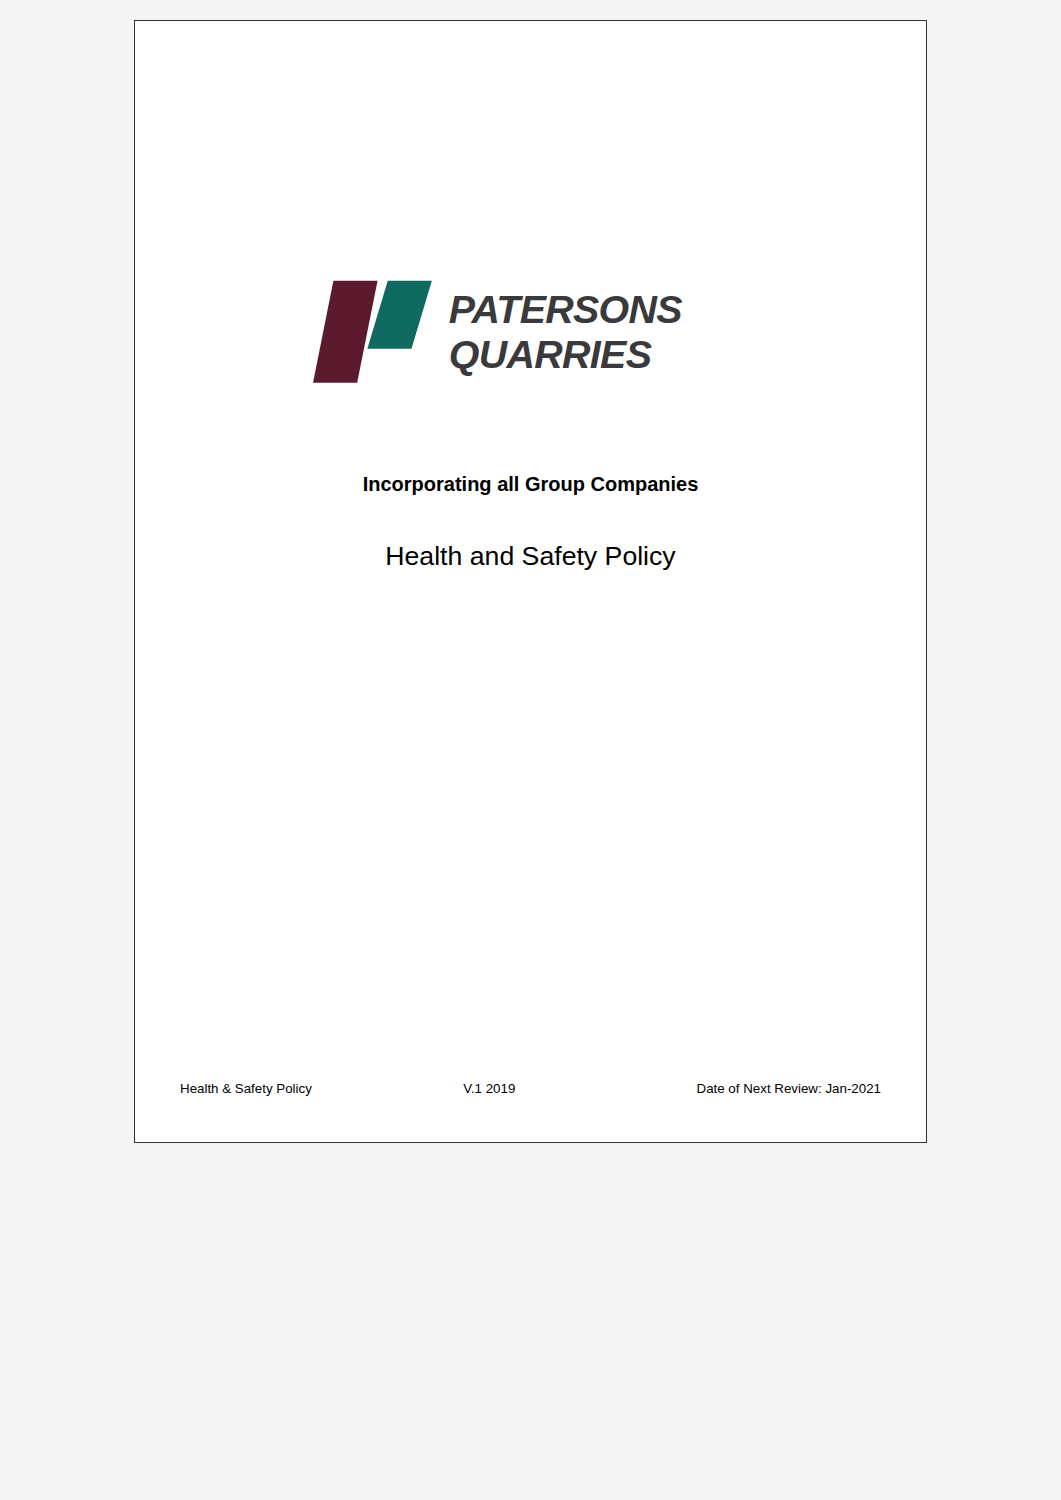PATERSONS QUARRIES
Incorporating all Group Companies
Health and Safety Policy
Health & Safety Policy
V.1 2019
Date of Next Review: Jan-2021